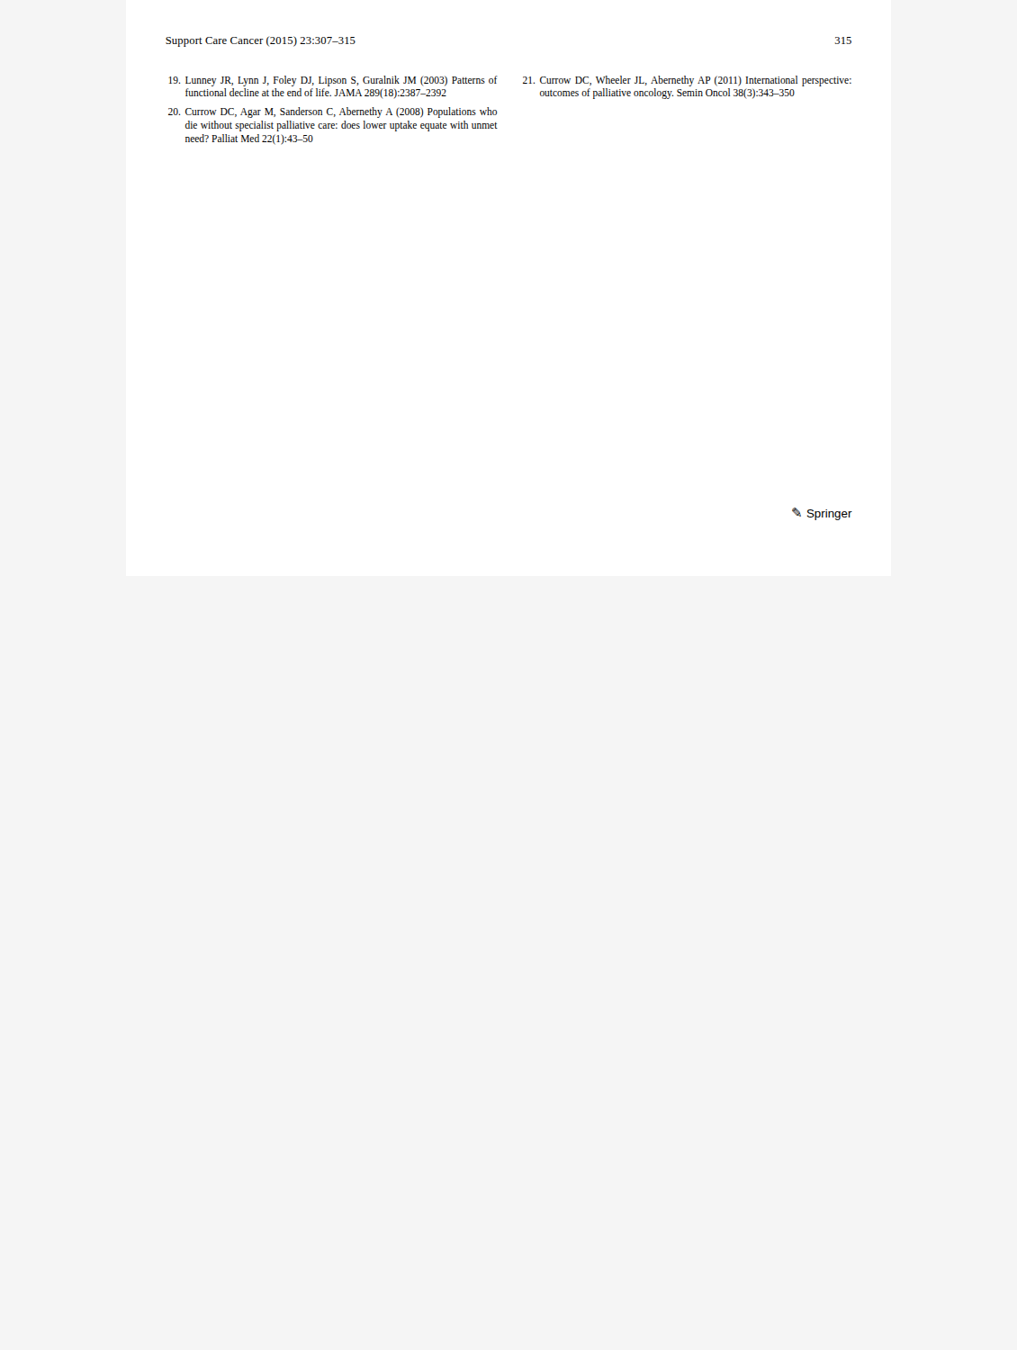Support Care Cancer (2015) 23:307–315 315
19. Lunney JR, Lynn J, Foley DJ, Lipson S, Guralnik JM (2003) Patterns of functional decline at the end of life. JAMA 289(18):2387–2392
20. Currow DC, Agar M, Sanderson C, Abernethy A (2008) Populations who die without specialist palliative care: does lower uptake equate with unmet need? Palliat Med 22(1):43–50
21. Currow DC, Wheeler JL, Abernethy AP (2011) International perspective: outcomes of palliative oncology. Semin Oncol 38(3):343–350
✎Springer